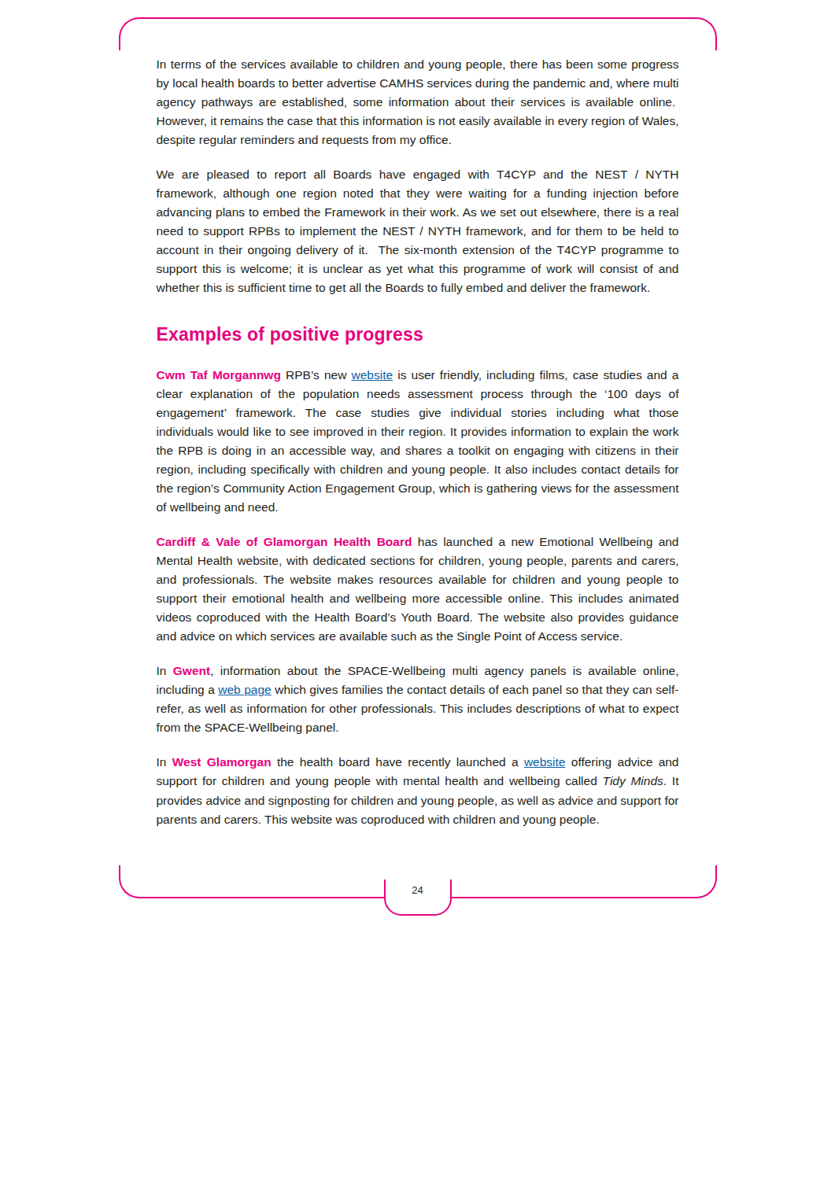In terms of the services available to children and young people, there has been some progress by local health boards to better advertise CAMHS services during the pandemic and, where multi agency pathways are established, some information about their services is available online. However, it remains the case that this information is not easily available in every region of Wales, despite regular reminders and requests from my office.
We are pleased to report all Boards have engaged with T4CYP and the NEST / NYTH framework, although one region noted that they were waiting for a funding injection before advancing plans to embed the Framework in their work. As we set out elsewhere, there is a real need to support RPBs to implement the NEST / NYTH framework, and for them to be held to account in their ongoing delivery of it. The six-month extension of the T4CYP programme to support this is welcome; it is unclear as yet what this programme of work will consist of and whether this is sufficient time to get all the Boards to fully embed and deliver the framework.
Examples of positive progress
Cwm Taf Morgannwg RPB’s new website is user friendly, including films, case studies and a clear explanation of the population needs assessment process through the ‘100 days of engagement’ framework. The case studies give individual stories including what those individuals would like to see improved in their region. It provides information to explain the work the RPB is doing in an accessible way, and shares a toolkit on engaging with citizens in their region, including specifically with children and young people. It also includes contact details for the region’s Community Action Engagement Group, which is gathering views for the assessment of wellbeing and need.
Cardiff & Vale of Glamorgan Health Board has launched a new Emotional Wellbeing and Mental Health website, with dedicated sections for children, young people, parents and carers, and professionals. The website makes resources available for children and young people to support their emotional health and wellbeing more accessible online. This includes animated videos coproduced with the Health Board’s Youth Board. The website also provides guidance and advice on which services are available such as the Single Point of Access service.
In Gwent, information about the SPACE-Wellbeing multi agency panels is available online, including a web page which gives families the contact details of each panel so that they can self-refer, as well as information for other professionals. This includes descriptions of what to expect from the SPACE-Wellbeing panel.
In West Glamorgan the health board have recently launched a website offering advice and support for children and young people with mental health and wellbeing called Tidy Minds. It provides advice and signposting for children and young people, as well as advice and support for parents and carers. This website was coproduced with children and young people.
24